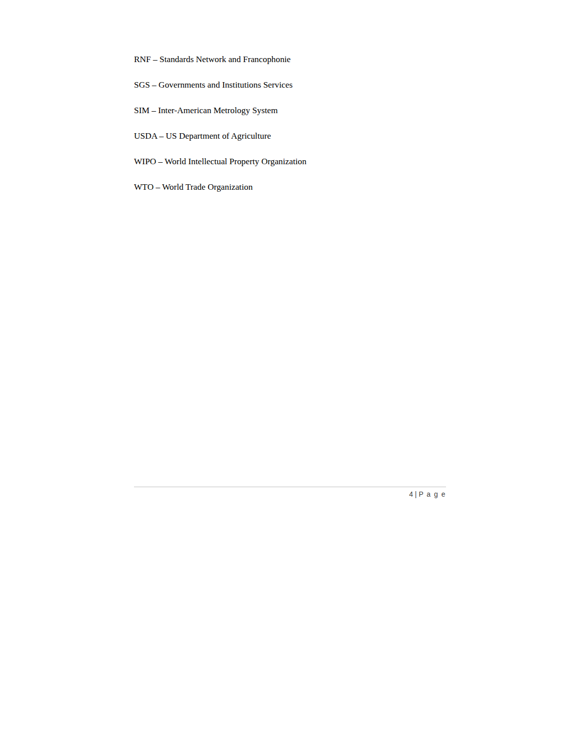RNF – Standards Network and Francophonie
SGS – Governments and Institutions Services
SIM – Inter-American Metrology System
USDA – US Department of Agriculture
WIPO – World Intellectual Property Organization
WTO – World Trade Organization
4 | P a g e